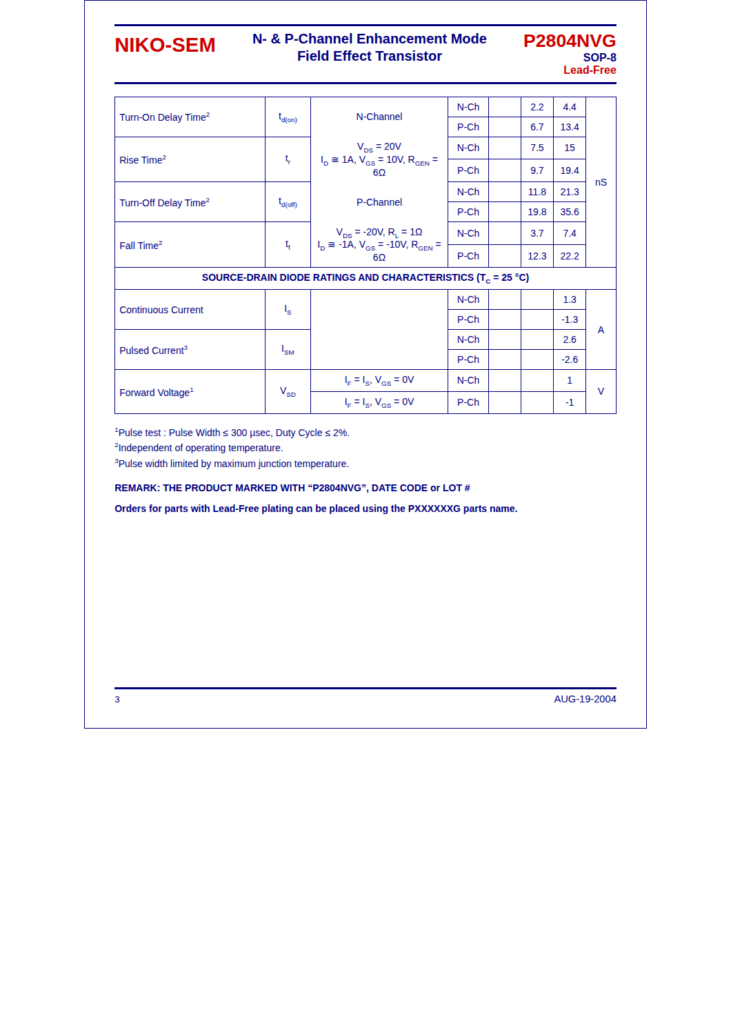NIKO-SEM
N- & P-Channel Enhancement Mode
Field Effect Transistor
P2804NVG
SOP-8
Lead-Free
| Turn-On Delay Time 2 | t d(on) | N-Channel | N-Ch | | 2.2 | 4.4 | nS |
| P-Ch | | 6.7 | 13.4 |
| Rise Time 2 | t r | V DS = 20V I D ≅ 1A, V GS = 10V, R GEN = 6Ω | N-Ch | | 7.5 | 15 |
| P-Ch | | 9.7 | 19.4 |
| Turn-Off Delay Time 2 | t d(off) | P-Channel | N-Ch | | 11.8 | 21.3 |
| P-Ch | | 19.8 | 35.6 |
| Fall Time 2 | t f | V DS = -20V, R L = 1Ω I D ≅ -1A, V GS = -10V, R GEN = 6Ω | N-Ch | | 3.7 | 7.4 |
| P-Ch | | 12.3 | 22.2 |
| SOURCE-DRAIN DIODE RATINGS AND CHARACTERISTICS (T C = 25 °C) |
| Continuous Current | I S | | N-Ch | | | 1.3 | A |
| P-Ch | | | -1.3 |
| Pulsed Current 3 | I SM | | N-Ch | | | 2.6 |
| P-Ch | | | -2.6 |
| Forward Voltage 1 | V SD | I F = I S , V GS = 0V | N-Ch | | | 1 | V |
| I F = I S , V GS = 0V | P-Ch | | | -1 |
1Pulse test : Pulse Width ≤ 300 µsec, Duty Cycle ≤ 2%.
2Independent of operating temperature.
3Pulse width limited by maximum junction temperature.
REMARK: THE PRODUCT MARKED WITH “P2804NVG”, DATE CODE or LOT #
Orders for parts with Lead-Free plating can be placed using the PXXXXXXG parts name.
3
AUG-19-2004